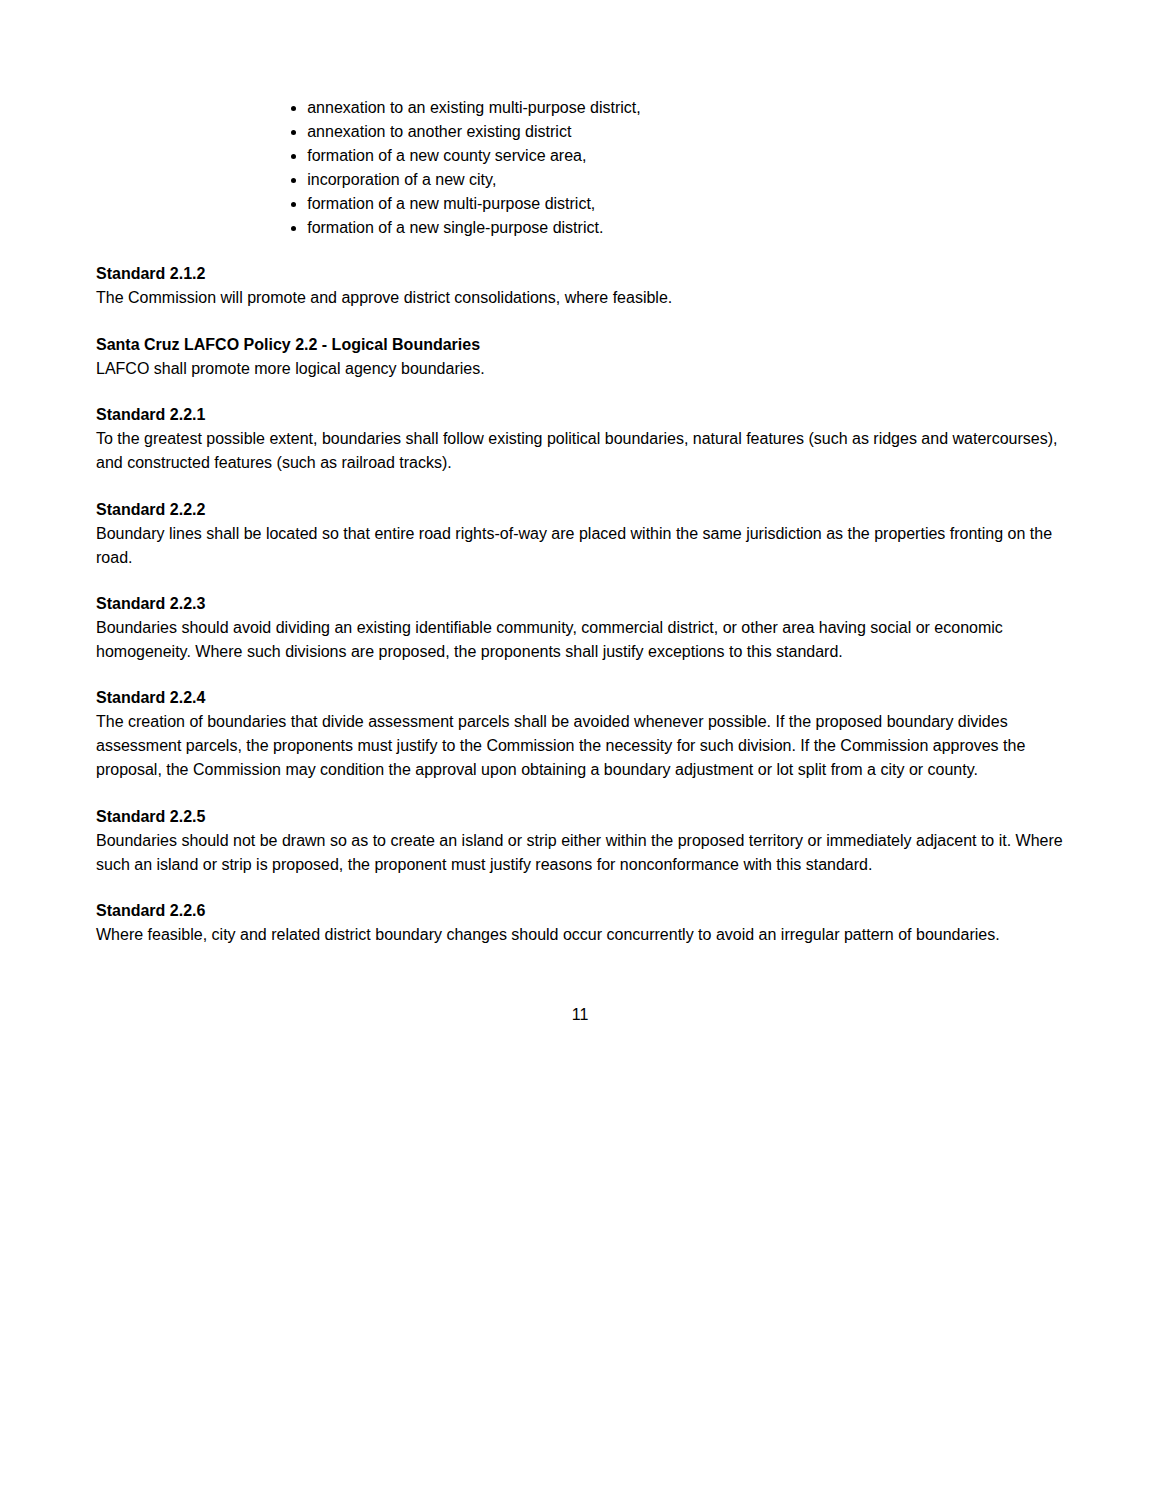annexation to an existing multi-purpose district,
annexation to another existing district
formation of a new county service area,
incorporation of a new city,
formation of a new multi-purpose district,
formation of a new single-purpose district.
Standard 2.1.2
The Commission will promote and approve district consolidations, where feasible.
Santa Cruz LAFCO Policy 2.2 - Logical Boundaries
LAFCO shall promote more logical agency boundaries.
Standard 2.2.1
To the greatest possible extent, boundaries shall follow existing political boundaries, natural features (such as ridges and watercourses), and constructed features (such as railroad tracks).
Standard 2.2.2
Boundary lines shall be located so that entire road rights-of-way are placed within the same jurisdiction as the properties fronting on the road.
Standard 2.2.3
Boundaries should avoid dividing an existing identifiable community, commercial district, or other area having social or economic homogeneity. Where such divisions are proposed, the proponents shall justify exceptions to this standard.
Standard 2.2.4
The creation of boundaries that divide assessment parcels shall be avoided whenever possible. If the proposed boundary divides assessment parcels, the proponents must justify to the Commission the necessity for such division. If the Commission approves the proposal, the Commission may condition the approval upon obtaining a boundary adjustment or lot split from a city or county.
Standard 2.2.5
Boundaries should not be drawn so as to create an island or strip either within the proposed territory or immediately adjacent to it. Where such an island or strip is proposed, the proponent must justify reasons for nonconformance with this standard.
Standard 2.2.6
Where feasible, city and related district boundary changes should occur concurrently to avoid an irregular pattern of boundaries.
11